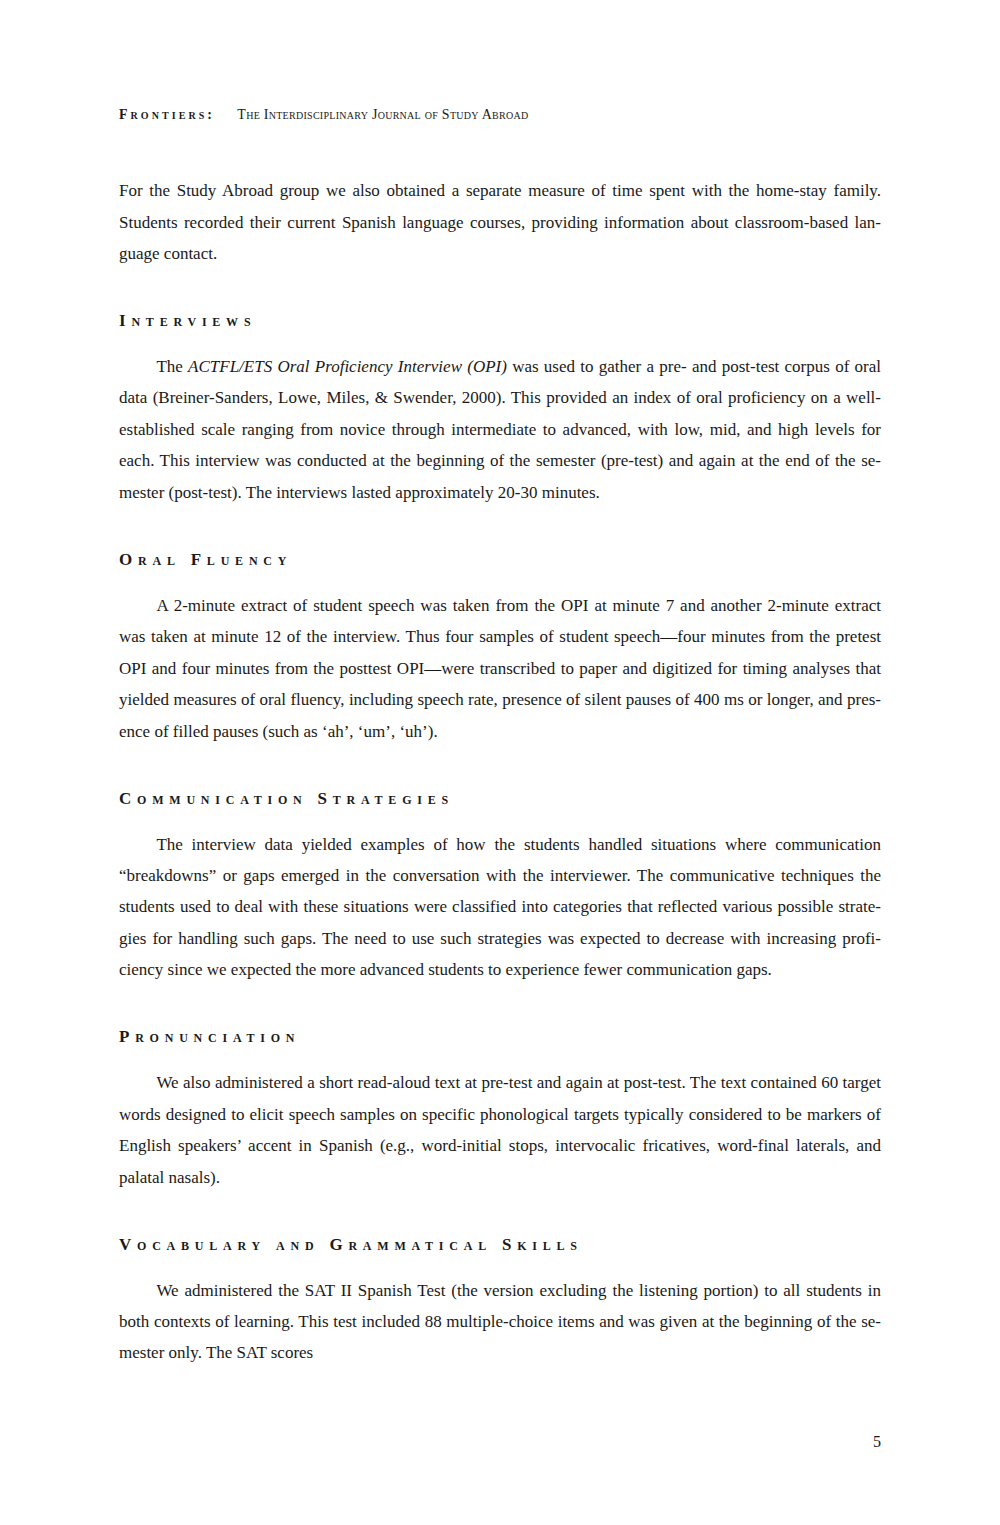Frontiers: The Interdisciplinary Journal of Study Abroad
For the Study Abroad group we also obtained a separate measure of time spent with the home-stay family. Students recorded their current Spanish language courses, providing information about classroom-based language contact.
Interviews
The ACTFL/ETS Oral Proficiency Interview (OPI) was used to gather a pre- and post-test corpus of oral data (Breiner-Sanders, Lowe, Miles, & Swender, 2000). This provided an index of oral proficiency on a well-established scale ranging from novice through intermediate to advanced, with low, mid, and high levels for each. This interview was conducted at the beginning of the semester (pre-test) and again at the end of the semester (post-test). The interviews lasted approximately 20-30 minutes.
Oral Fluency
A 2-minute extract of student speech was taken from the OPI at minute 7 and another 2-minute extract was taken at minute 12 of the interview. Thus four samples of student speech—four minutes from the pretest OPI and four minutes from the posttest OPI—were transcribed to paper and digitized for timing analyses that yielded measures of oral fluency, including speech rate, presence of silent pauses of 400 ms or longer, and presence of filled pauses (such as ‘ah’, ‘um’, ‘uh’).
Communication Strategies
The interview data yielded examples of how the students handled situations where communication “breakdowns” or gaps emerged in the conversation with the interviewer. The communicative techniques the students used to deal with these situations were classified into categories that reflected various possible strategies for handling such gaps. The need to use such strategies was expected to decrease with increasing proficiency since we expected the more advanced students to experience fewer communication gaps.
Pronunciation
We also administered a short read-aloud text at pre-test and again at post-test. The text contained 60 target words designed to elicit speech samples on specific phonological targets typically considered to be markers of English speakers’ accent in Spanish (e.g., word-initial stops, intervocalic fricatives, word-final laterals, and palatal nasals).
Vocabulary and Grammatical Skills
We administered the SAT II Spanish Test (the version excluding the listening portion) to all students in both contexts of learning. This test included 88 multiple-choice items and was given at the beginning of the semester only. The SAT scores
5